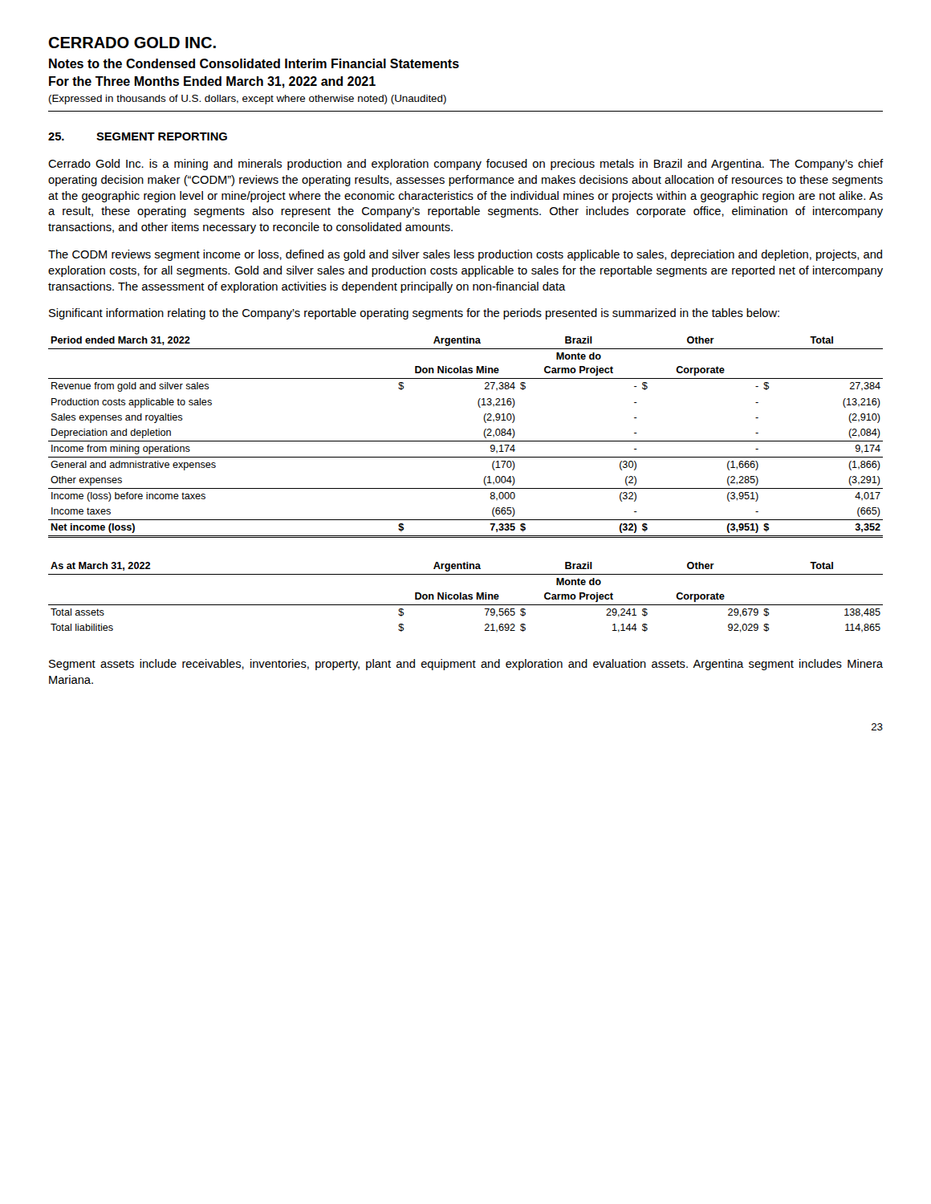CERRADO GOLD INC.
Notes to the Condensed Consolidated Interim Financial Statements
For the Three Months Ended March 31, 2022 and 2021
(Expressed in thousands of U.S. dollars, except where otherwise noted) (Unaudited)
25. SEGMENT REPORTING
Cerrado Gold Inc. is a mining and minerals production and exploration company focused on precious metals in Brazil and Argentina. The Company’s chief operating decision maker (“CODM”) reviews the operating results, assesses performance and makes decisions about allocation of resources to these segments at the geographic region level or mine/project where the economic characteristics of the individual mines or projects within a geographic region are not alike. As a result, these operating segments also represent the Company’s reportable segments. Other includes corporate office, elimination of intercompany transactions, and other items necessary to reconcile to consolidated amounts.
The CODM reviews segment income or loss, defined as gold and silver sales less production costs applicable to sales, depreciation and depletion, projects, and exploration costs, for all segments. Gold and silver sales and production costs applicable to sales for the reportable segments are reported net of intercompany transactions. The assessment of exploration activities is dependent principally on non-financial data
Significant information relating to the Company’s reportable operating segments for the periods presented is summarized in the tables below:
| Period ended March 31, 2022 | Argentina | Brazil | Other | Total |
| --- | --- | --- | --- | --- |
| | Don Nicolas Mine | Monte do Carmo Project | Corporate | |
| Revenue from gold and silver sales | $ | 27,384 | $ | - | $ | - | $ | 27,384 |
| Production costs applicable to sales | | (13,216) | | - | | - | | (13,216) |
| Sales expenses and royalties | | (2,910) | | - | | - | | (2,910) |
| Depreciation and depletion | | (2,084) | | - | | - | | (2,084) |
| Income from mining operations | | 9,174 | | - | | - | | 9,174 |
| General and admnistrative expenses | | (170) | | (30) | | (1,666) | | (1,866) |
| Other expenses | | (1,004) | | (2) | | (2,285) | | (3,291) |
| Income (loss) before income taxes | | 8,000 | | (32) | | (3,951) | | 4,017 |
| Income taxes | | (665) | | - | | - | | (665) |
| Net income (loss) | $ | 7,335 | $ | (32) | $ | (3,951) | $ | 3,352 |
| As at March 31, 2022 | Argentina | Brazil | Other | Total |
| --- | --- | --- | --- | --- |
| | Don Nicolas Mine | Monte do Carmo Project | Corporate | |
| Total assets | $ | 79,565 | $ | 29,241 | $ | 29,679 | $ | 138,485 |
| Total liabilities | $ | 21,692 | $ | 1,144 | $ | 92,029 | $ | 114,865 |
Segment assets include receivables, inventories, property, plant and equipment and exploration and evaluation assets. Argentina segment includes Minera Mariana.
23